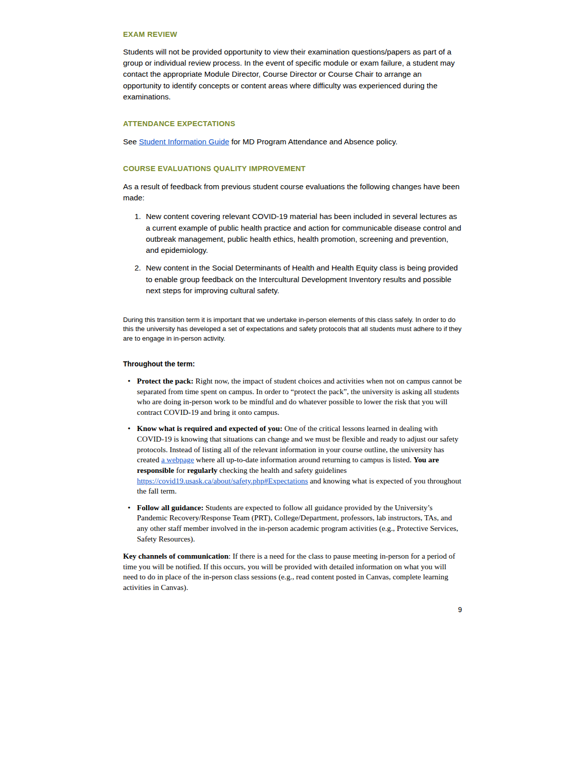EXAM REVIEW
Students will not be provided opportunity to view their examination questions/papers as part of a group or individual review process. In the event of specific module or exam failure, a student may contact the appropriate Module Director, Course Director or Course Chair to arrange an opportunity to identify concepts or content areas where difficulty was experienced during the examinations.
ATTENDANCE EXPECTATIONS
See Student Information Guide for MD Program Attendance and Absence policy.
COURSE EVALUATIONS QUALITY IMPROVEMENT
As a result of feedback from previous student course evaluations the following changes have been made:
New content covering relevant COVID-19 material has been included in several lectures as a current example of public health practice and action for communicable disease control and outbreak management, public health ethics, health promotion, screening and prevention, and epidemiology.
New content in the Social Determinants of Health and Health Equity class is being provided to enable group feedback on the Intercultural Development Inventory results and possible next steps for improving cultural safety.
During this transition term it is important that we undertake in-person elements of this class safely. In order to do this the university has developed a set of expectations and safety protocols that all students must adhere to if they are to engage in in-person activity.
Throughout the term:
Protect the pack: Right now, the impact of student choices and activities when not on campus cannot be separated from time spent on campus. In order to “protect the pack”, the university is asking all students who are doing in-person work to be mindful and do whatever possible to lower the risk that you will contract COVID-19 and bring it onto campus.
Know what is required and expected of you: One of the critical lessons learned in dealing with COVID-19 is knowing that situations can change and we must be flexible and ready to adjust our safety protocols. Instead of listing all of the relevant information in your course outline, the university has created a webpage where all up-to-date information around returning to campus is listed. You are responsible for regularly checking the health and safety guidelines https://covid19.usask.ca/about/safety.php#Expectations and knowing what is expected of you throughout the fall term.
Follow all guidance: Students are expected to follow all guidance provided by the University’s Pandemic Recovery/Response Team (PRT), College/Department, professors, lab instructors, TAs, and any other staff member involved in the in-person academic program activities (e.g., Protective Services, Safety Resources).
Key channels of communication: If there is a need for the class to pause meeting in-person for a period of time you will be notified. If this occurs, you will be provided with detailed information on what you will need to do in place of the in-person class sessions (e.g., read content posted in Canvas, complete learning activities in Canvas).
9